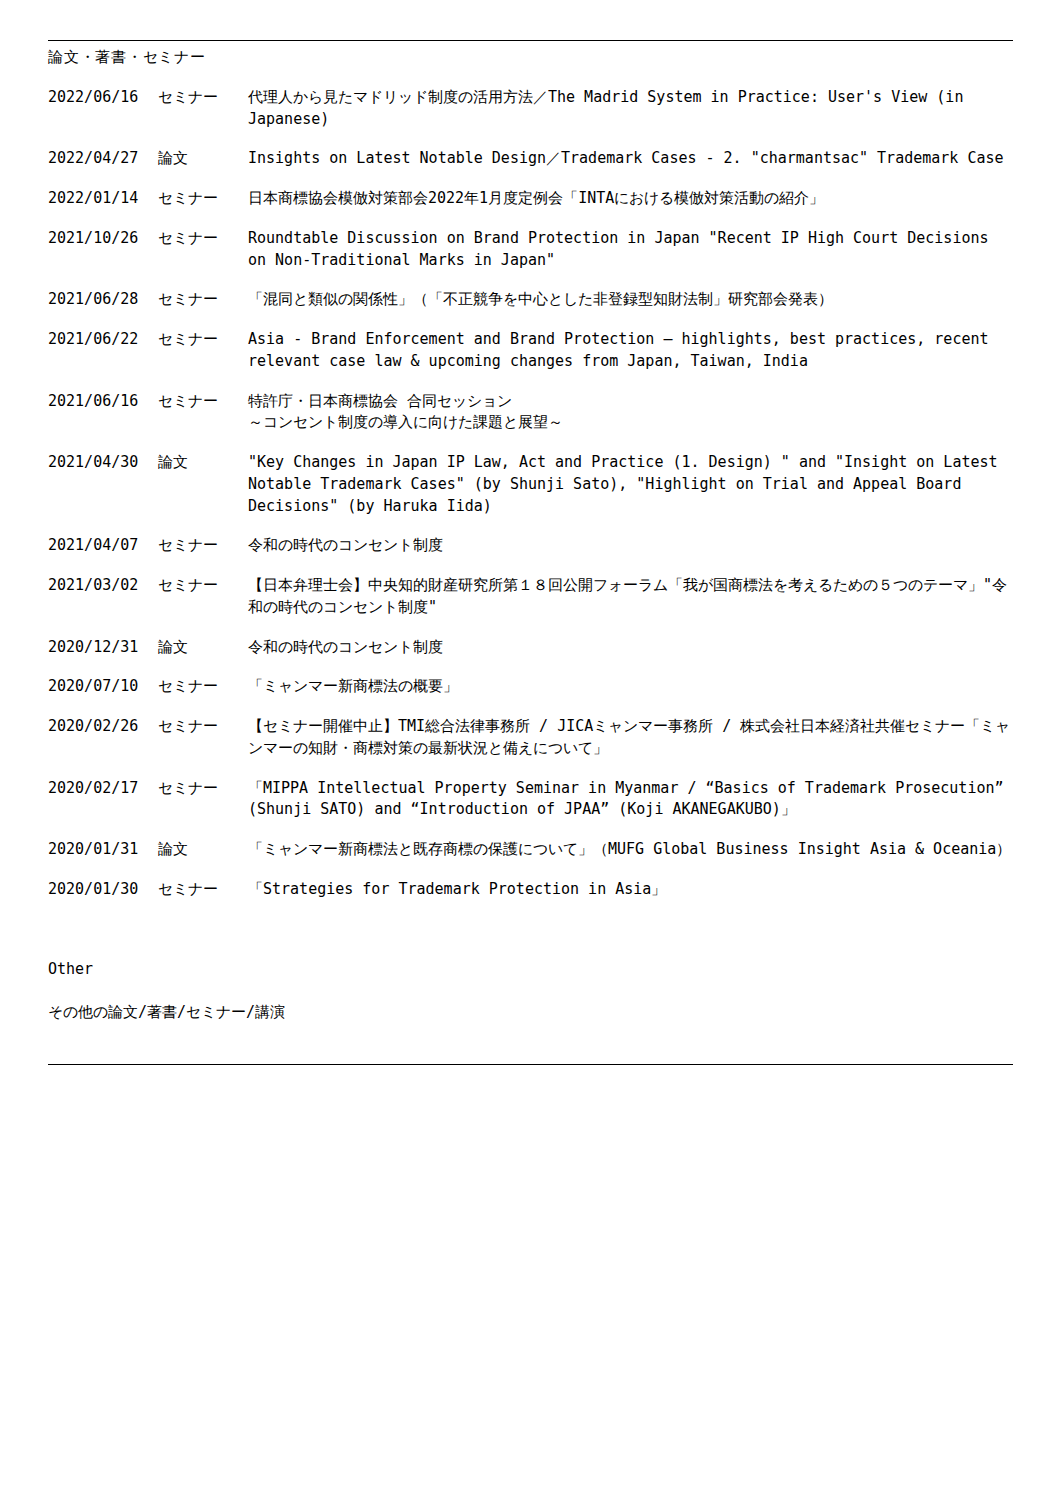論文・著書・セミナー
| 2022/06/16 | セミナー | 代理人から見たマドリッド制度の活用方法／The Madrid System in Practice: User's View (in Japanese) |
| 2022/04/27 | 論文 | Insights on Latest Notable Design／Trademark Cases - 2. "charmantsac" Trademark Case |
| 2022/01/14 | セミナー | 日本商標協会模倣対策部会2022年1月度定例会「INTAにおける模倣対策活動の紹介」 |
| 2021/10/26 | セミナー | Roundtable Discussion on Brand Protection in Japan "Recent IP High Court Decisions on Non-Traditional Marks in Japan" |
| 2021/06/28 | セミナー | 「混同と類似の関係性」（「不正競争を中心とした非登録型知財法制」研究部会発表） |
| 2021/06/22 | セミナー | Asia - Brand Enforcement and Brand Protection – highlights, best practices, recent relevant case law & upcoming changes from Japan, Taiwan, India |
| 2021/06/16 | セミナー | 特許庁・日本商標協会 合同セッション ～コンセント制度の導入に向けた課題と展望～ |
| 2021/04/30 | 論文 | "Key Changes in Japan IP Law, Act and Practice (1. Design) " and "Insight on Latest Notable Trademark Cases" (by Shunji Sato), "Highlight on Trial and Appeal Board Decisions" (by Haruka Iida) |
| 2021/04/07 | セミナー | 令和の時代のコンセント制度 |
| 2021/03/02 | セミナー | 【日本弁理士会】中央知的財産研究所第１８回公開フォーラム「我が国商標法を考えるための５つのテーマ」"令和の時代のコンセント制度" |
| 2020/12/31 | 論文 | 令和の時代のコンセント制度 |
| 2020/07/10 | セミナー | 「ミャンマー新商標法の概要」 |
| 2020/02/26 | セミナー | 【セミナー開催中止】TMI総合法律事務所 / JICAミャンマー事務所 / 株式会社日本経済社共催セミナー「ミャンマーの知財・商標対策の最新状況と備えについて」 |
| 2020/02/17 | セミナー | 「MIPPA Intellectual Property Seminar in Myanmar / “Basics of Trademark Prosecution” (Shunji SATO) and “Introduction of JPAA” (Koji AKANEGAKUBO)」 |
| 2020/01/31 | 論文 | 「ミャンマー新商標法と既存商標の保護について」（MUFG Global Business Insight Asia & Oceania） |
| 2020/01/30 | セミナー | 「Strategies for Trademark Protection in Asia」 |
Other
その他の論文/著書/セミナー/講演